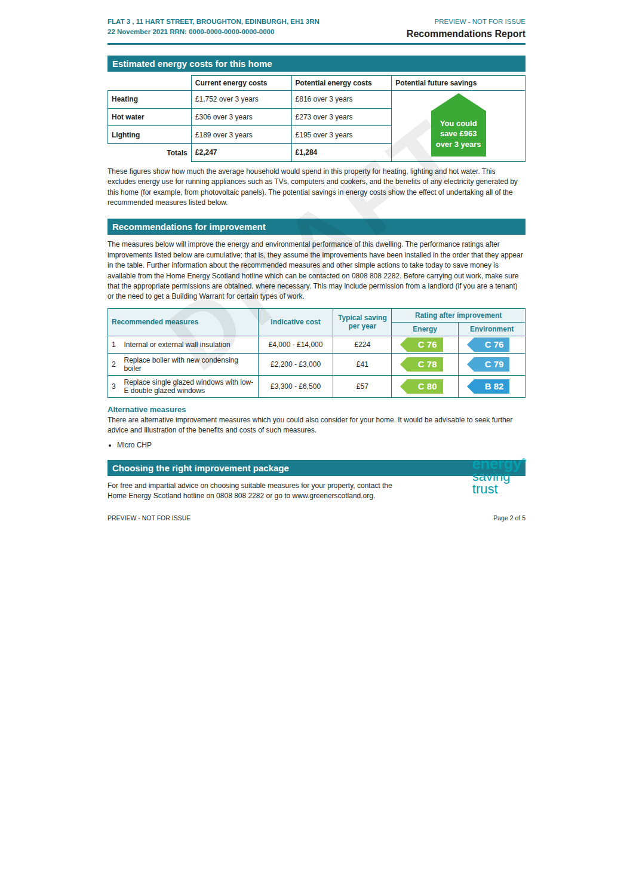DRAFT
FLAT 3 , 11 HART STREET, BROUGHTON, EDINBURGH, EH1 3RN
22 November 2021 RRN: 0000-0000-0000-0000-0000
PREVIEW - NOT FOR ISSUE
Recommendations Report
Estimated energy costs for this home
| | Current energy costs | Potential energy costs | Potential future savings |
| --- | --- | --- | --- |
| Heating | £1,752 over 3 years | £816 over 3 years | You could save £963 over 3 years |
| Hot water | £306 over 3 years | £273 over 3 years |
| Lighting | £189 over 3 years | £195 over 3 years |
| Totals | £2,247 | £1,284 |
These figures show how much the average household would spend in this property for heating, lighting and hot water. This excludes energy use for running appliances such as TVs, computers and cookers, and the benefits of any electricity generated by this home (for example, from photovoltaic panels). The potential savings in energy costs show the effect of undertaking all of the recommended measures listed below.
Recommendations for improvement
The measures below will improve the energy and environmental performance of this dwelling. The performance ratings after improvements listed below are cumulative; that is, they assume the improvements have been installed in the order that they appear in the table. Further information about the recommended measures and other simple actions to take today to save money is available from the Home Energy Scotland hotline which can be contacted on 0808 808 2282. Before carrying out work, make sure that the appropriate permissions are obtained, where necessary. This may include permission from a landlord (if you are a tenant) or the need to get a Building Warrant for certain types of work.
| Recommended measures | Indicative cost | Typical saving per year | Rating after improvement |
| --- | --- | --- | --- |
| Energy | Environment |
| 1 | Internal or external wall insulation | £4,000 - £14,000 | £224 | C 76 | C 76 |
| 2 | Replace boiler with new condensing boiler | £2,200 - £3,000 | £41 | C 78 | C 79 |
| 3 | Replace single glazed windows with low-E double glazed windows | £3,300 - £6,500 | £57 | C 80 | B 82 |
Alternative measures
There are alternative improvement measures which you could also consider for your home. It would be advisable to seek further advice and illustration of the benefits and costs of such measures.
Micro CHP
Choosing the right improvement package
energy®
saving
trust
For free and impartial advice on choosing suitable measures for your property, contact the Home Energy Scotland hotline on 0808 808 2282 or go to www.greenerscotland.org.
PREVIEW - NOT FOR ISSUE
Page 2 of 5